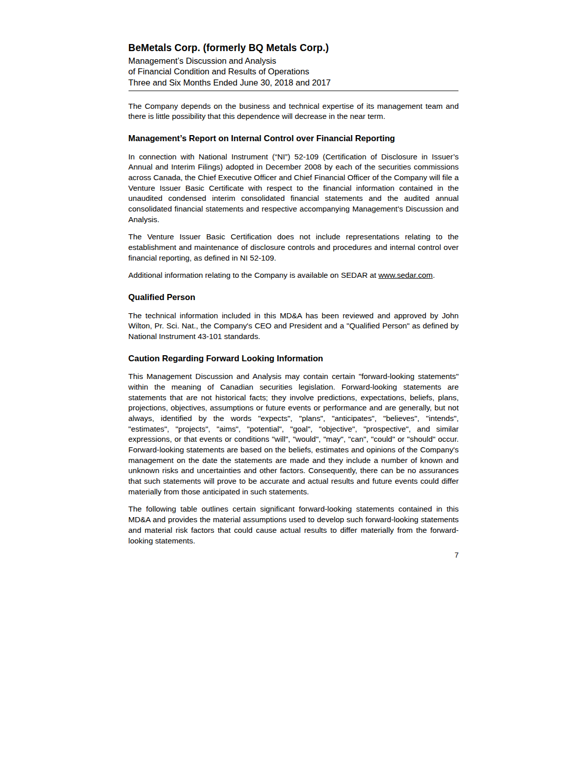BeMetals Corp. (formerly BQ Metals Corp.)
Management’s Discussion and Analysis
of Financial Condition and Results of Operations
Three and Six Months Ended June 30, 2018 and 2017
The Company depends on the business and technical expertise of its management team and there is little possibility that this dependence will decrease in the near term.
Management’s Report on Internal Control over Financial Reporting
In connection with National Instrument (“NI”) 52-109 (Certification of Disclosure in Issuer’s Annual and Interim Filings) adopted in December 2008 by each of the securities commissions across Canada, the Chief Executive Officer and Chief Financial Officer of the Company will file a Venture Issuer Basic Certificate with respect to the financial information contained in the unaudited condensed interim consolidated financial statements and the audited annual consolidated financial statements and respective accompanying Management’s Discussion and Analysis.
The Venture Issuer Basic Certification does not include representations relating to the establishment and maintenance of disclosure controls and procedures and internal control over financial reporting, as defined in NI 52-109.
Additional information relating to the Company is available on SEDAR at www.sedar.com.
Qualified Person
The technical information included in this MD&A has been reviewed and approved by John Wilton, Pr. Sci. Nat., the Company's CEO and President and a "Qualified Person" as defined by National Instrument 43-101 standards.
Caution Regarding Forward Looking Information
This Management Discussion and Analysis may contain certain "forward-looking statements" within the meaning of Canadian securities legislation. Forward-looking statements are statements that are not historical facts; they involve predictions, expectations, beliefs, plans, projections, objectives, assumptions or future events or performance and are generally, but not always, identified by the words "expects", "plans", "anticipates", "believes", "intends", "estimates", "projects", "aims", "potential", "goal", "objective", "prospective", and similar expressions, or that events or conditions "will", "would", "may", "can", "could" or "should" occur. Forward-looking statements are based on the beliefs, estimates and opinions of the Company's management on the date the statements are made and they include a number of known and unknown risks and uncertainties and other factors. Consequently, there can be no assurances that such statements will prove to be accurate and actual results and future events could differ materially from those anticipated in such statements.
The following table outlines certain significant forward-looking statements contained in this MD&A and provides the material assumptions used to develop such forward-looking statements and material risk factors that could cause actual results to differ materially from the forward-looking statements.
7